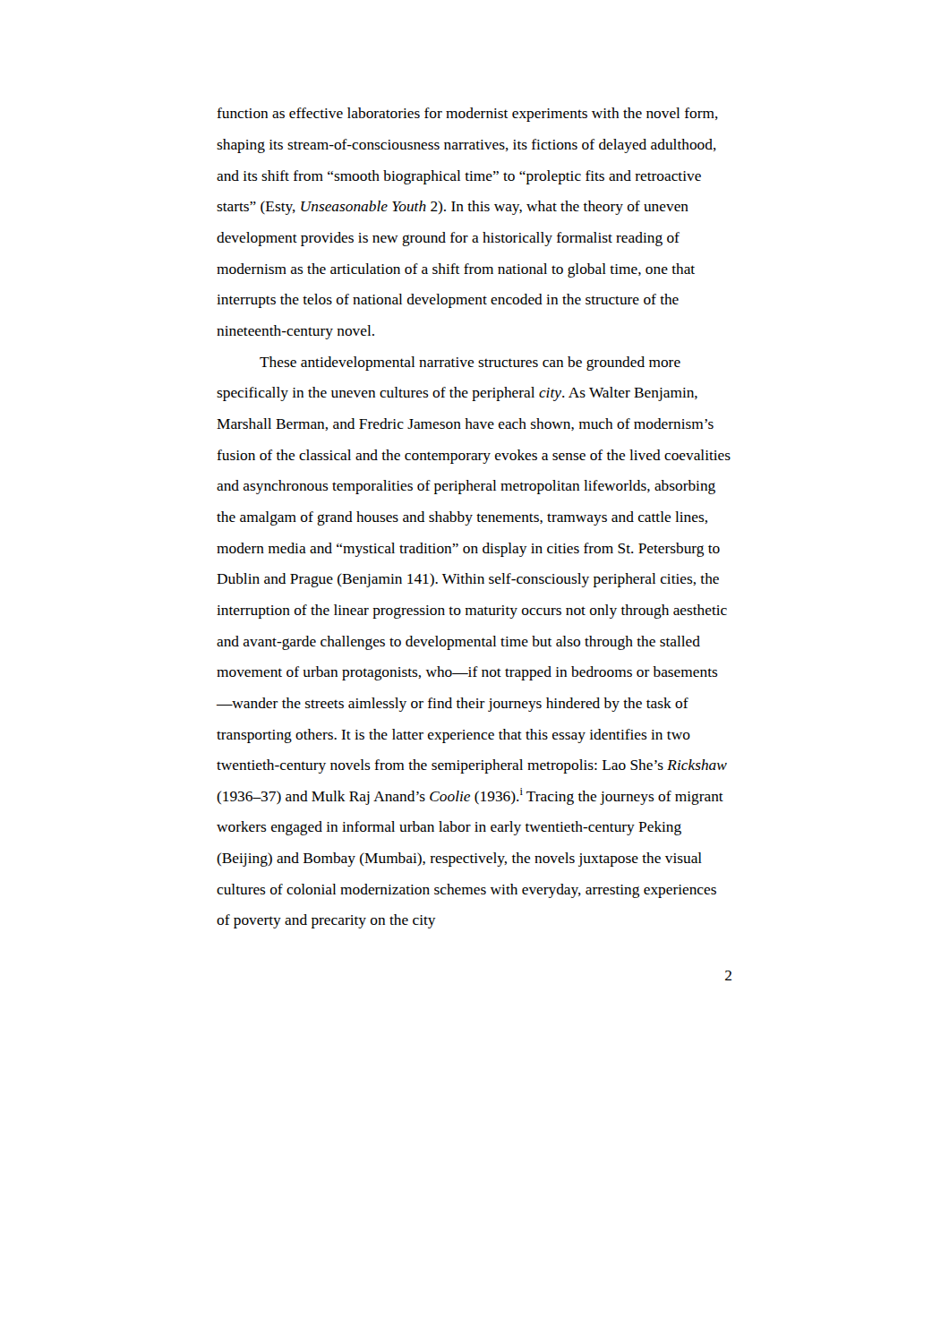function as effective laboratories for modernist experiments with the novel form, shaping its stream-of-consciousness narratives, its fictions of delayed adulthood, and its shift from “smooth biographical time” to “proleptic fits and retroactive starts” (Esty, Unseasonable Youth 2). In this way, what the theory of uneven development provides is new ground for a historically formalist reading of modernism as the articulation of a shift from national to global time, one that interrupts the telos of national development encoded in the structure of the nineteenth-century novel.
These antidevelopmental narrative structures can be grounded more specifically in the uneven cultures of the peripheral city. As Walter Benjamin, Marshall Berman, and Fredric Jameson have each shown, much of modernism’s fusion of the classical and the contemporary evokes a sense of the lived coevalities and asynchronous temporalities of peripheral metropolitan lifeworlds, absorbing the amalgam of grand houses and shabby tenements, tramways and cattle lines, modern media and “mystical tradition” on display in cities from St. Petersburg to Dublin and Prague (Benjamin 141). Within self-consciously peripheral cities, the interruption of the linear progression to maturity occurs not only through aesthetic and avant-garde challenges to developmental time but also through the stalled movement of urban protagonists, who—if not trapped in bedrooms or basements—wander the streets aimlessly or find their journeys hindered by the task of transporting others. It is the latter experience that this essay identifies in two twentieth-century novels from the semiperipheral metropolis: Lao She’s Rickshaw (1936–37) and Mulk Raj Anand’s Coolie (1936).i Tracing the journeys of migrant workers engaged in informal urban labor in early twentieth-century Peking (Beijing) and Bombay (Mumbai), respectively, the novels juxtapose the visual cultures of colonial modernization schemes with everyday, arresting experiences of poverty and precarity on the city
2